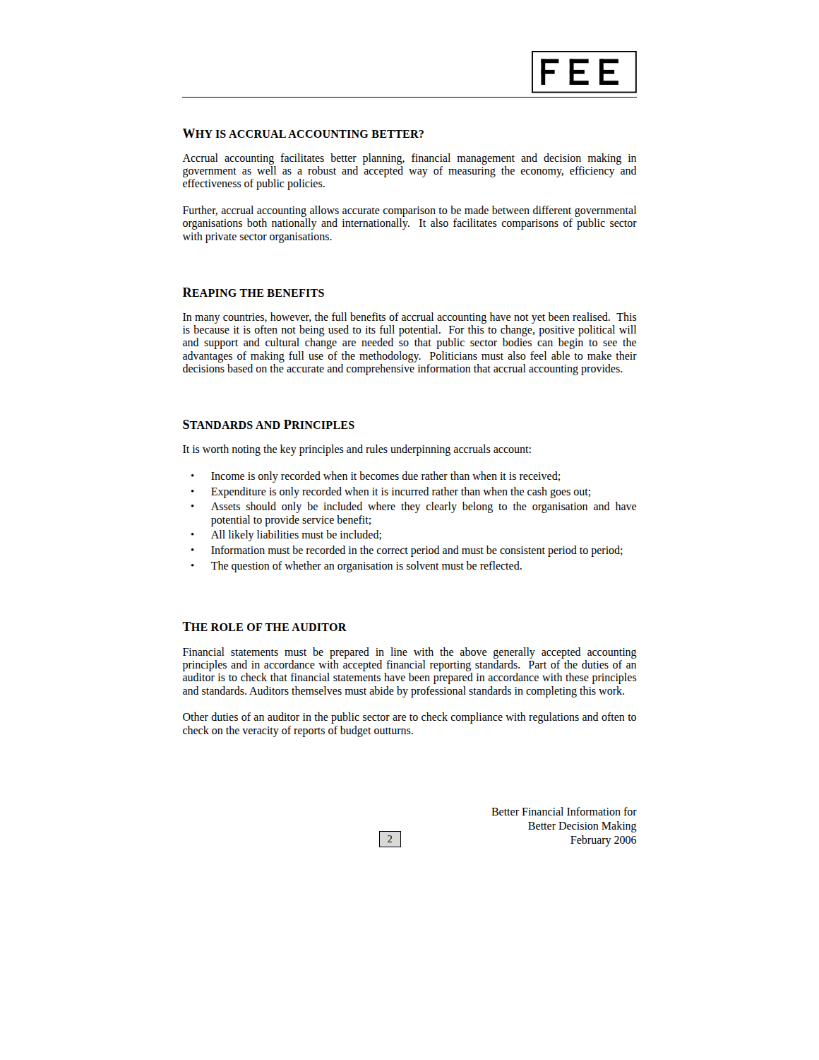WHY IS ACCRUAL ACCOUNTING BETTER?
Accrual accounting facilitates better planning, financial management and decision making in government as well as a robust and accepted way of measuring the economy, efficiency and effectiveness of public policies.
Further, accrual accounting allows accurate comparison to be made between different governmental organisations both nationally and internationally. It also facilitates comparisons of public sector with private sector organisations.
REAPING THE BENEFITS
In many countries, however, the full benefits of accrual accounting have not yet been realised. This is because it is often not being used to its full potential. For this to change, positive political will and support and cultural change are needed so that public sector bodies can begin to see the advantages of making full use of the methodology. Politicians must also feel able to make their decisions based on the accurate and comprehensive information that accrual accounting provides.
STANDARDS AND PRINCIPLES
It is worth noting the key principles and rules underpinning accruals account:
Income is only recorded when it becomes due rather than when it is received;
Expenditure is only recorded when it is incurred rather than when the cash goes out;
Assets should only be included where they clearly belong to the organisation and have potential to provide service benefit;
All likely liabilities must be included;
Information must be recorded in the correct period and must be consistent period to period;
The question of whether an organisation is solvent must be reflected.
THE ROLE OF THE AUDITOR
Financial statements must be prepared in line with the above generally accepted accounting principles and in accordance with accepted financial reporting standards. Part of the duties of an auditor is to check that financial statements have been prepared in accordance with these principles and standards. Auditors themselves must abide by professional standards in completing this work.
Other duties of an auditor in the public sector are to check compliance with regulations and often to check on the veracity of reports of budget outturns.
2
Better Financial Information for
Better Decision Making
February 2006